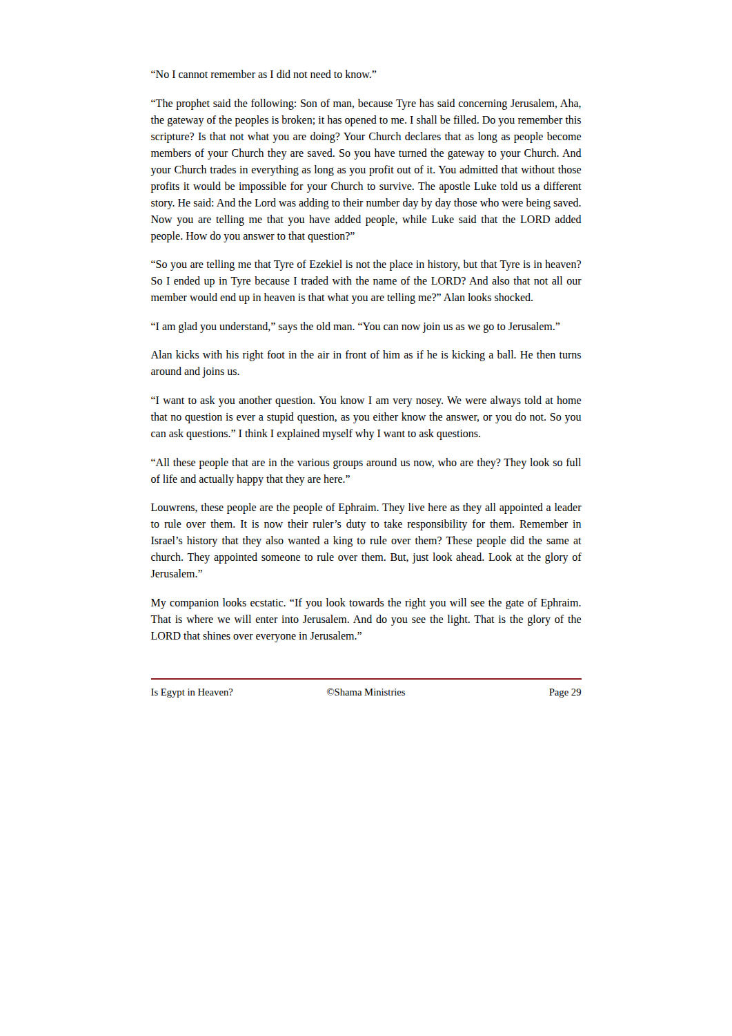“No I cannot remember as I did not need to know.”
“The prophet said the following: Son of man, because Tyre has said concerning Jerusalem, Aha, the gateway of the peoples is broken; it has opened to me. I shall be filled. Do you remember this scripture? Is that not what you are doing? Your Church declares that as long as people become members of your Church they are saved. So you have turned the gateway to your Church. And your Church trades in everything as long as you profit out of it. You admitted that without those profits it would be impossible for your Church to survive. The apostle Luke told us a different story. He said: And the Lord was adding to their number day by day those who were being saved. Now you are telling me that you have added people, while Luke said that the LORD added people. How do you answer to that question?”
“So you are telling me that Tyre of Ezekiel is not the place in history, but that Tyre is in heaven? So I ended up in Tyre because I traded with the name of the LORD? And also that not all our member would end up in heaven is that what you are telling me?” Alan looks shocked.
“I am glad you understand,” says the old man. “You can now join us as we go to Jerusalem.”
Alan kicks with his right foot in the air in front of him as if he is kicking a ball. He then turns around and joins us.
“I want to ask you another question. You know I am very nosey. We were always told at home that no question is ever a stupid question, as you either know the answer, or you do not. So you can ask questions.” I think I explained myself why I want to ask questions.
“All these people that are in the various groups around us now, who are they? They look so full of life and actually happy that they are here.”
Louwrens, these people are the people of Ephraim. They live here as they all appointed a leader to rule over them. It is now their ruler’s duty to take responsibility for them. Remember in Israel’s history that they also wanted a king to rule over them? These people did the same at church. They appointed someone to rule over them. But, just look ahead. Look at the glory of Jerusalem.”
My companion looks ecstatic. “If you look towards the right you will see the gate of Ephraim. That is where we will enter into Jerusalem. And do you see the light. That is the glory of the LORD that shines over everyone in Jerusalem.”
Is Egypt in Heaven?
©Shama Ministries
Page 29